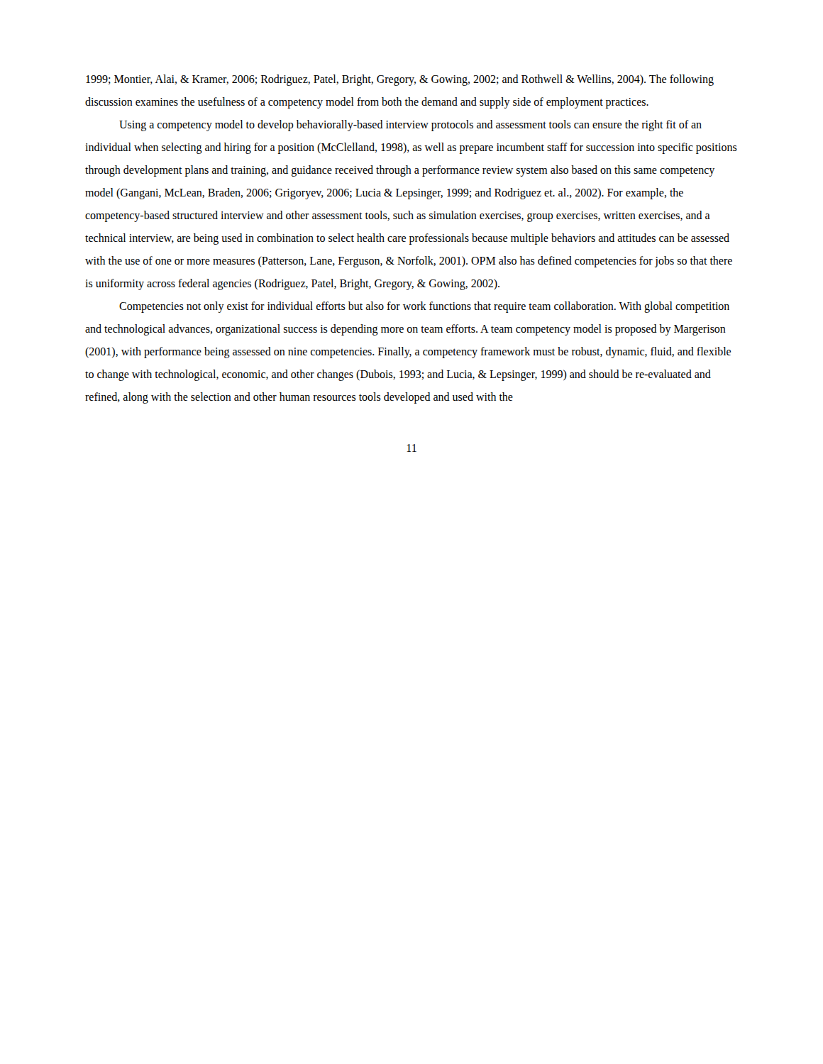1999; Montier, Alai, & Kramer, 2006; Rodriguez, Patel, Bright, Gregory, & Gowing, 2002; and Rothwell & Wellins, 2004). The following discussion examines the usefulness of a competency model from both the demand and supply side of employment practices.
Using a competency model to develop behaviorally-based interview protocols and assessment tools can ensure the right fit of an individual when selecting and hiring for a position (McClelland, 1998), as well as prepare incumbent staff for succession into specific positions through development plans and training, and guidance received through a performance review system also based on this same competency model (Gangani, McLean, Braden, 2006; Grigoryev, 2006; Lucia & Lepsinger, 1999; and Rodriguez et. al., 2002). For example, the competency-based structured interview and other assessment tools, such as simulation exercises, group exercises, written exercises, and a technical interview, are being used in combination to select health care professionals because multiple behaviors and attitudes can be assessed with the use of one or more measures (Patterson, Lane, Ferguson, & Norfolk, 2001). OPM also has defined competencies for jobs so that there is uniformity across federal agencies (Rodriguez, Patel, Bright, Gregory, & Gowing, 2002).
Competencies not only exist for individual efforts but also for work functions that require team collaboration. With global competition and technological advances, organizational success is depending more on team efforts. A team competency model is proposed by Margerison (2001), with performance being assessed on nine competencies. Finally, a competency framework must be robust, dynamic, fluid, and flexible to change with technological, economic, and other changes (Dubois, 1993; and Lucia, & Lepsinger, 1999) and should be re-evaluated and refined, along with the selection and other human resources tools developed and used with the
11